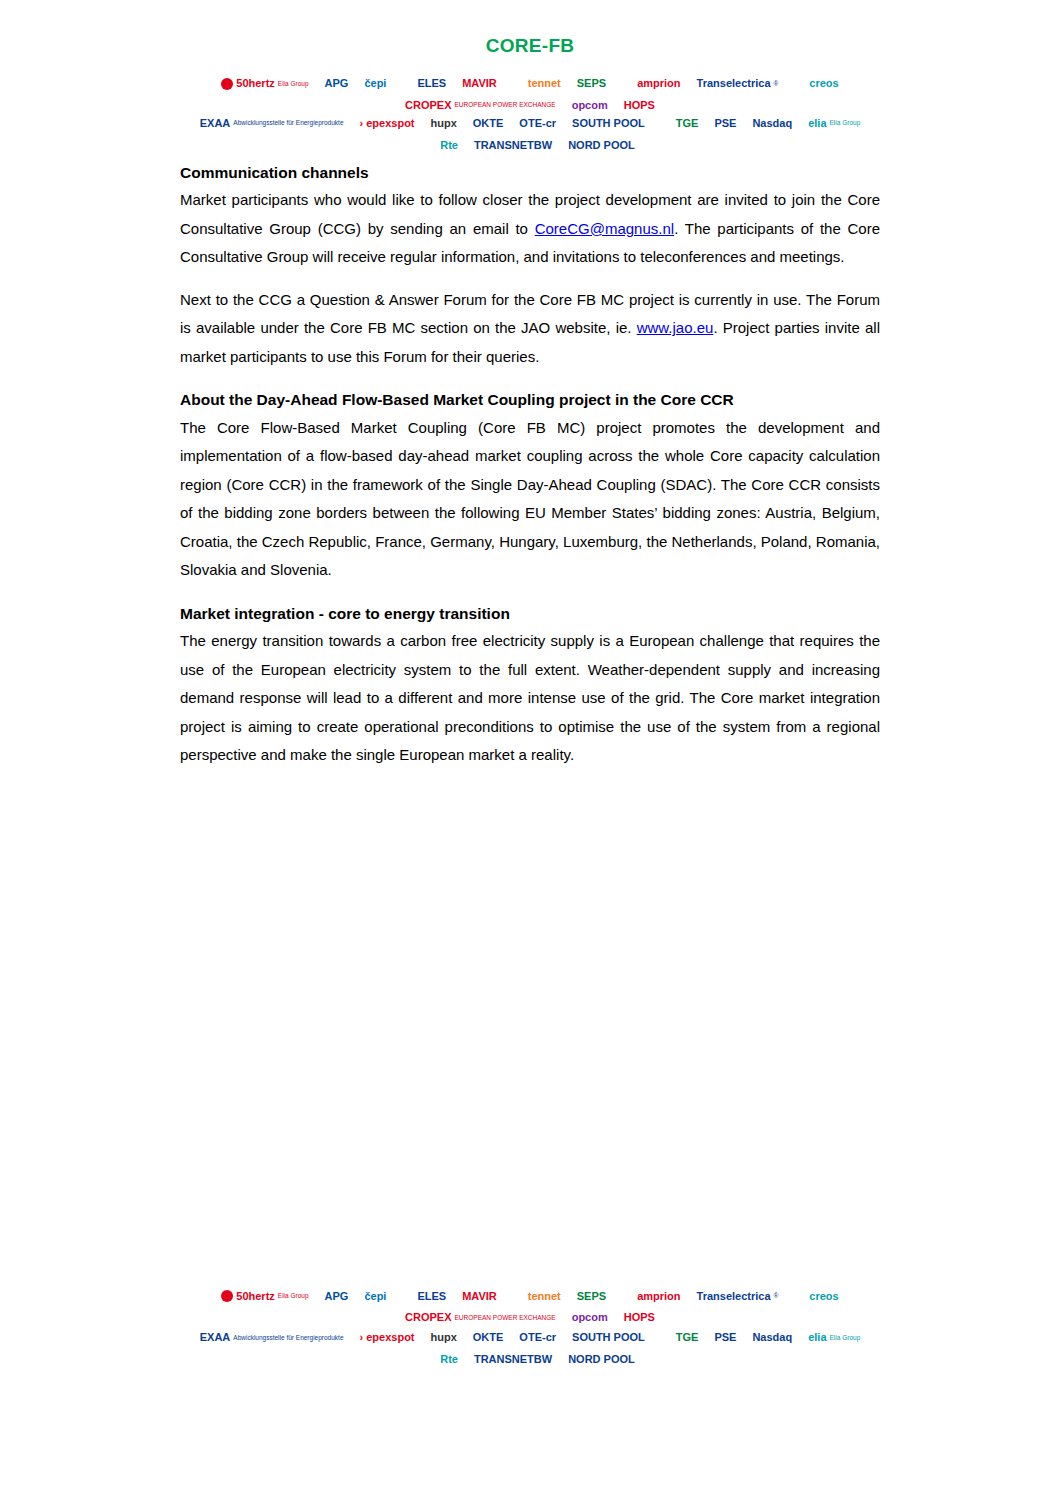CORE-FB
50hertzElia Group APG čepi ELES MAVIR tennet SEPS amprion Transelectrica® creos CROPEXEUROPEAN POWER EXCHANGE opcom HOPS
EXAAAbwicklungsstelle für Energieprodukte › epexspot hupx OKTE OTE-cr SOUTH POOL TGE PSE Nasdaq eliaElia Group Rte TRANSNETBW NORD POOL
Communication channels
Market participants who would like to follow closer the project development are invited to join the Core Consultative Group (CCG) by sending an email to CoreCG@magnus.nl. The participants of the Core Consultative Group will receive regular information, and invitations to teleconferences and meetings.
Next to the CCG a Question & Answer Forum for the Core FB MC project is currently in use. The Forum is available under the Core FB MC section on the JAO website, ie. www.jao.eu. Project parties invite all market participants to use this Forum for their queries.
About the Day-Ahead Flow-Based Market Coupling project in the Core CCR
The Core Flow-Based Market Coupling (Core FB MC) project promotes the development and implementation of a flow-based day-ahead market coupling across the whole Core capacity calculation region (Core CCR) in the framework of the Single Day-Ahead Coupling (SDAC). The Core CCR consists of the bidding zone borders between the following EU Member States’ bidding zones: Austria, Belgium, Croatia, the Czech Republic, France, Germany, Hungary, Luxemburg, the Netherlands, Poland, Romania, Slovakia and Slovenia.
Market integration - core to energy transition
The energy transition towards a carbon free electricity supply is a European challenge that requires the use of the European electricity system to the full extent. Weather-dependent supply and increasing demand response will lead to a different and more intense use of the grid. The Core market integration project is aiming to create operational preconditions to optimise the use of the system from a regional perspective and make the single European market a reality.
50hertzElia Group APG čepi ELES MAVIR tennet SEPS amprion Transelectrica® creos CROPEXEUROPEAN POWER EXCHANGE opcom HOPS
EXAAAbwicklungsstelle für Energieprodukte › epexspot hupx OKTE OTE-cr SOUTH POOL TGE PSE Nasdaq eliaElia Group Rte TRANSNETBW NORD POOL